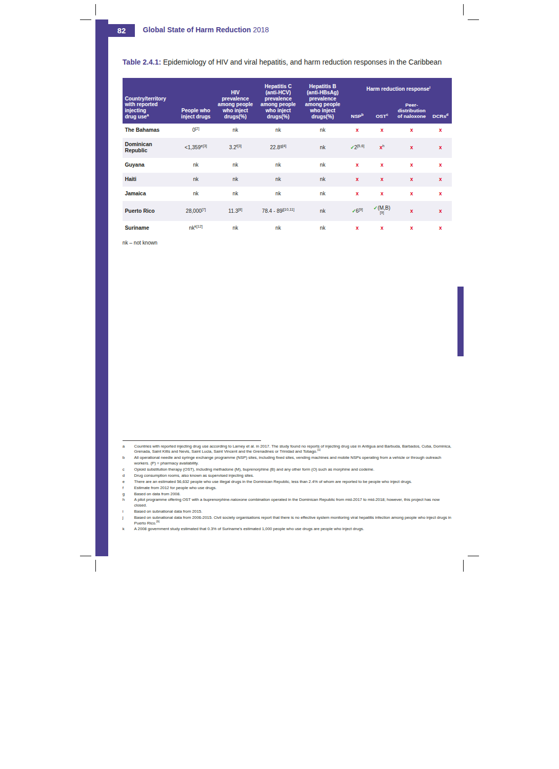82
Global State of Harm Reduction 2018
Table 2.4.1: Epidemiology of HIV and viral hepatitis, and harm reduction responses in the Caribbean
| Country/territory with reported injecting drug use a | People who inject drugs | HIV prevalence among people who inject drugs(%) | Hepatitis C (anti-HCV) prevalence among people who inject drugs(%) | Hepatitis B (anti-HBsAg) prevalence among people who inject drugs(%) | Harm reduction response i |
| --- | --- | --- | --- | --- | --- |
| NSP b | OST c | Peer-distribution of naloxone | DCRs d |
| The Bahamas | 0 [2] | nk | nk | nk | x | x | x | x |
| Dominican Republic | <1,359 e[3] | 3.2 f[3] | 22.8 g[4] | nk | ✓ 2 [5,6] | x h | x | x |
| Guyana | nk | nk | nk | nk | x | x | x | x |
| Haiti | nk | nk | nk | nk | x | x | x | x |
| Jamaica | nk | nk | nk | nk | x | x | x | x |
| Puerto Rico | 28,000 [7] | 11.3 [8] | 78.4 - 89 j[10,11] | nk | ✓ 6 [9] | ✓ (M,B) [9] | x | x |
| Suriname | nk k[12] | nk | nk | nk | x | x | x | x |
nk – not known
a
Countries with reported injecting drug use according to Larney et al. in 2017. The study found no reports of injecting drug use in Antigua and Barbuda, Barbados, Cuba, Dominica, Grenada, Saint Kitts and Nevis, Saint Lucia, Saint Vincent and the Grenadines or Trinidad and Tobago.[1]
b
All operational needle and syringe exchange programme (NSP) sites, including fixed sites, vending machines and mobile NSPs operating from a vehicle or through outreach workers. (P) = pharmacy availability.
c
Opioid substitution therapy (OST), including methadone (M), buprenorphine (B) and any other form (O) such as morphine and codeine.
d
Drug consumption rooms, also known as supervised injecting sites.
e
There are an estimated 56,632 people who use illegal drugs in the Dominican Republic, less than 2.4% of whom are reported to be people who inject drugs.
f
Estimate from 2012 for people who use drugs.
g
Based on data from 2008.
h
A pilot programme offering OST with a buprenorphine-naloxone combination operated in the Dominican Republic from mid-2017 to mid-2018; however, this project has now closed.
i
Based on subnational data from 2015.
j
Based on subnational data from 2006-2015. Civil society organisations report that there is no effective system monitoring viral hepatitis infection among people who inject drugs in Puerto Rico.[9]
k
A 2008 government study estimated that 0.3% of Suriname's estimated 1,000 people who use drugs are people who inject drugs.